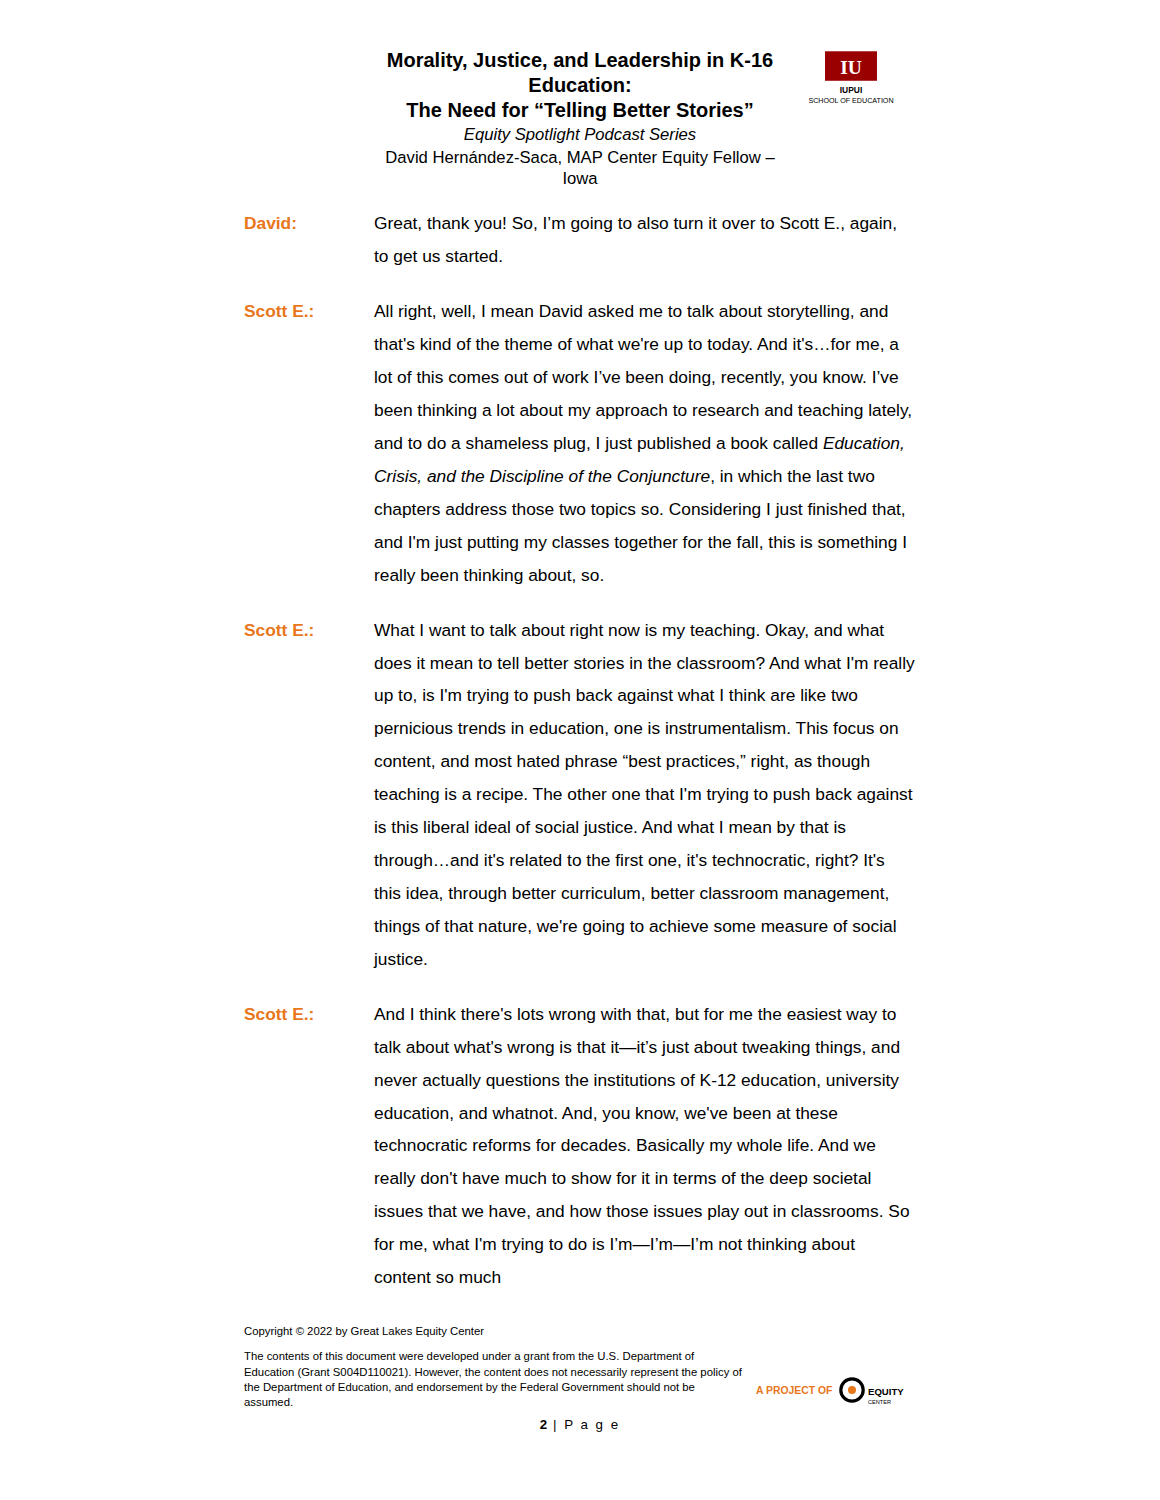Morality, Justice, and Leadership in K-16 Education:
The Need for “Telling Better Stories”
Equity Spotlight Podcast Series
David Hernández-Saca, MAP Center Equity Fellow – Iowa
David:
Great, thank you! So, I’m going to also turn it over to Scott E., again, to get us started.
Scott E.:
All right, well, I mean David asked me to talk about storytelling, and that's kind of the theme of what we're up to today. And it's…for me, a lot of this comes out of work I’ve been doing, recently, you know. I’ve been thinking a lot about my approach to research and teaching lately, and to do a shameless plug, I just published a book called Education, Crisis, and the Discipline of the Conjuncture, in which the last two chapters address those two topics so. Considering I just finished that, and I'm just putting my classes together for the fall, this is something I really been thinking about, so.
Scott E.:
What I want to talk about right now is my teaching. Okay, and what does it mean to tell better stories in the classroom? And what I'm really up to, is I'm trying to push back against what I think are like two pernicious trends in education, one is instrumentalism. This focus on content, and most hated phrase “best practices,” right, as though teaching is a recipe. The other one that I'm trying to push back against is this liberal ideal of social justice. And what I mean by that is through…and it's related to the first one, it's technocratic, right? It's this idea, through better curriculum, better classroom management, things of that nature, we're going to achieve some measure of social justice.
Scott E.:
And I think there's lots wrong with that, but for me the easiest way to talk about what's wrong is that it—it’s just about tweaking things, and never actually questions the institutions of K-12 education, university education, and whatnot. And, you know, we've been at these technocratic reforms for decades. Basically my whole life. And we really don't have much to show for it in terms of the deep societal issues that we have, and how those issues play out in classrooms. So for me, what I'm trying to do is I’m—I’m—I’m not thinking about content so much
Copyright © 2022 by Great Lakes Equity Center
The contents of this document were developed under a grant from the U.S. Department of Education (Grant S004D110021). However, the content does not necessarily represent the policy of the Department of Education, and endorsement by the Federal Government should not be assumed.
2 | P a g e